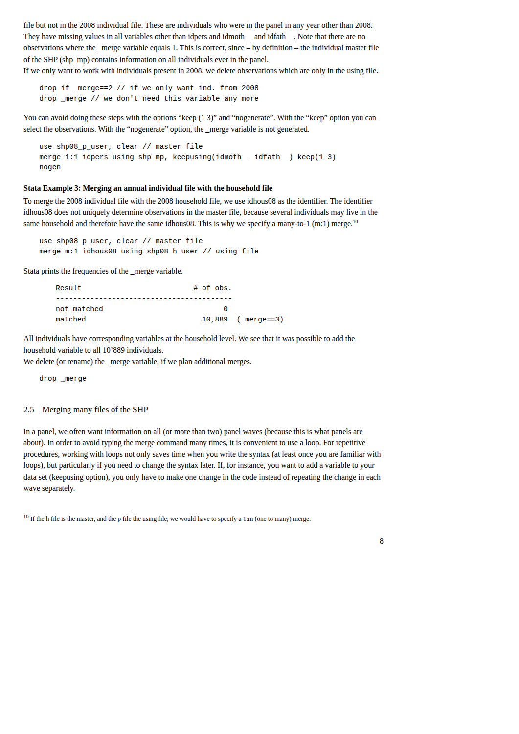file but not in the 2008 individual file. These are individuals who were in the panel in any year other than 2008. They have missing values in all variables other than idpers and idmoth__ and idfath__. Note that there are no observations where the _merge variable equals 1. This is correct, since – by definition – the individual master file of the SHP (shp_mp) contains information on all individuals ever in the panel.
If we only want to work with individuals present in 2008, we delete observations which are only in the using file.
drop if _merge==2 // if we only want ind. from 2008
drop _merge // we don't need this variable any more
You can avoid doing these steps with the options “keep (1 3)” and “nogenerate”. With the “keep” option you can select the observations. With the “nogenerate” option, the _merge variable is not generated.
use shp08_p_user, clear // master file
merge 1:1 idpers using shp_mp, keepusing(idmoth__ idfath__) keep(1 3)
nogen
Stata Example 3: Merging an annual individual file with the household file
To merge the 2008 individual file with the 2008 household file, we use idhous08 as the identifier. The identifier idhous08 does not uniquely determine observations in the master file, because several individuals may live in the same household and therefore have the same idhous08. This is why we specify a many-to-1 (m:1) merge.10
use shp08_p_user, clear // master file
merge m:1 idhous08 using shp08_h_user // using file
Stata prints the frequencies of the _merge variable.
Result # of obs. ----------------------------------------- not matched 0 matched 10,889 (_merge==3)
All individuals have corresponding variables at the household level. We see that it was possible to add the household variable to all 10’889 individuals.
We delete (or rename) the _merge variable, if we plan additional merges.
drop _merge
2.5 Merging many files of the SHP
In a panel, we often want information on all (or more than two) panel waves (because this is what panels are about). In order to avoid typing the merge command many times, it is convenient to use a loop. For repetitive procedures, working with loops not only saves time when you write the syntax (at least once you are familiar with loops), but particularly if you need to change the syntax later. If, for instance, you want to add a variable to your data set (keepusing option), you only have to make one change in the code instead of repeating the change in each wave separately.
10 If the h file is the master, and the p file the using file, we would have to specify a 1:m (one to many) merge.
8